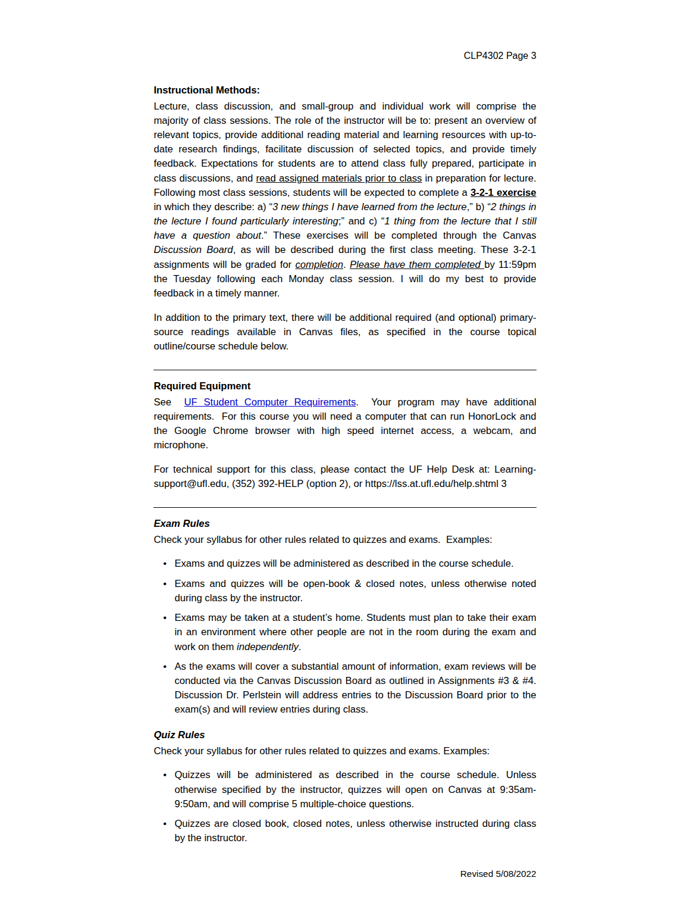CLP4302 Page 3
Instructional Methods:
Lecture, class discussion, and small-group and individual work will comprise the majority of class sessions. The role of the instructor will be to: present an overview of relevant topics, provide additional reading material and learning resources with up-to-date research findings, facilitate discussion of selected topics, and provide timely feedback. Expectations for students are to attend class fully prepared, participate in class discussions, and read assigned materials prior to class in preparation for lecture. Following most class sessions, students will be expected to complete a 3-2-1 exercise in which they describe: a) “3 new things I have learned from the lecture,” b) “2 things in the lecture I found particularly interesting;” and c) “1 thing from the lecture that I still have a question about.” These exercises will be completed through the Canvas Discussion Board, as will be described during the first class meeting. These 3-2-1 assignments will be graded for completion. Please have them completed by 11:59pm the Tuesday following each Monday class session. I will do my best to provide feedback in a timely manner.
In addition to the primary text, there will be additional required (and optional) primary-source readings available in Canvas files, as specified in the course topical outline/course schedule below.
Required Equipment
See UF Student Computer Requirements. Your program may have additional requirements. For this course you will need a computer that can run HonorLock and the Google Chrome browser with high speed internet access, a webcam, and microphone.
For technical support for this class, please contact the UF Help Desk at: Learning-support@ufl.edu, (352) 392-HELP (option 2), or https://lss.at.ufl.edu/help.shtml 3
Exam Rules
Check your syllabus for other rules related to quizzes and exams. Examples:
Exams and quizzes will be administered as described in the course schedule.
Exams and quizzes will be open-book & closed notes, unless otherwise noted during class by the instructor.
Exams may be taken at a student’s home. Students must plan to take their exam in an environment where other people are not in the room during the exam and work on them independently.
As the exams will cover a substantial amount of information, exam reviews will be conducted via the Canvas Discussion Board as outlined in Assignments #3 & #4. Discussion Dr. Perlstein will address entries to the Discussion Board prior to the exam(s) and will review entries during class.
Quiz Rules
Check your syllabus for other rules related to quizzes and exams. Examples:
Quizzes will be administered as described in the course schedule. Unless otherwise specified by the instructor, quizzes will open on Canvas at 9:35am-9:50am, and will comprise 5 multiple-choice questions.
Quizzes are closed book, closed notes, unless otherwise instructed during class by the instructor.
Revised 5/08/2022